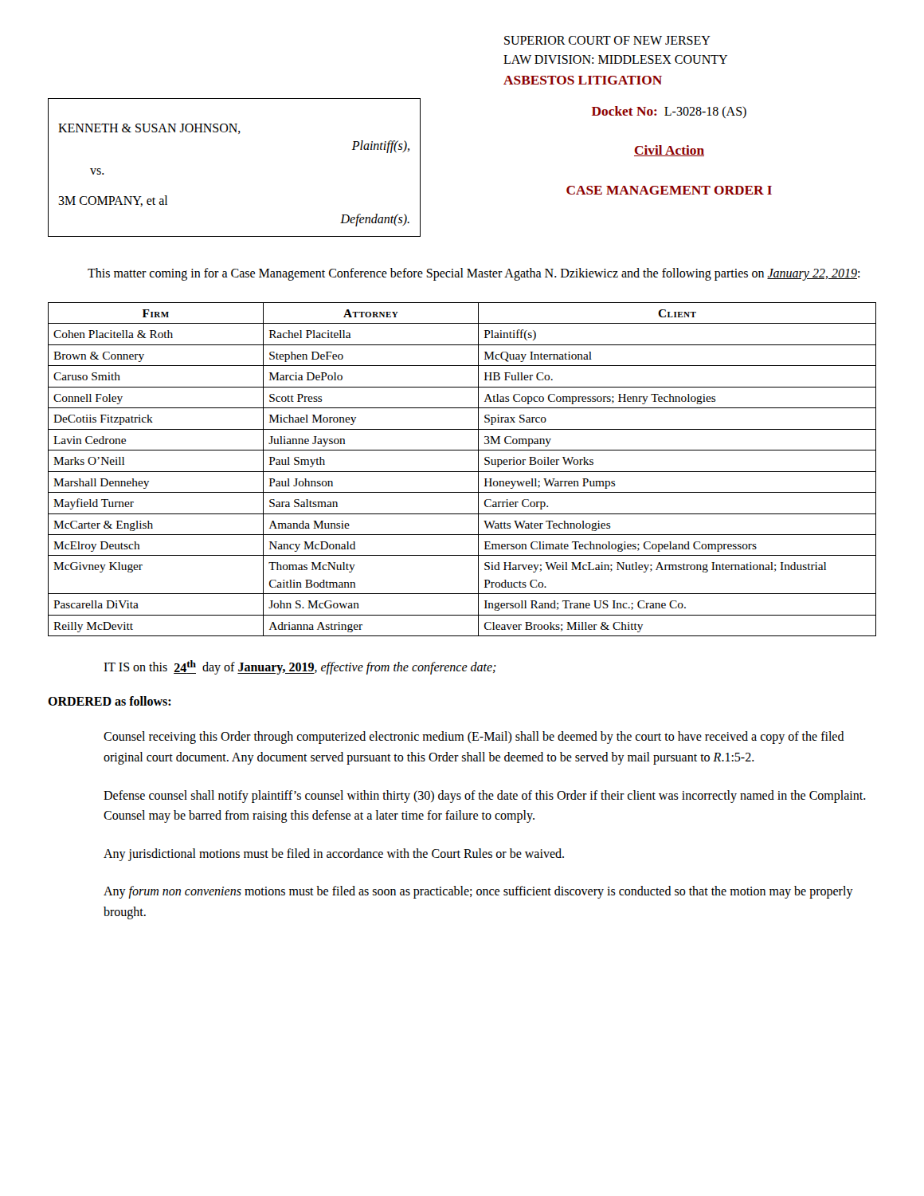SUPERIOR COURT OF NEW JERSEY
LAW DIVISION: MIDDLESEX COUNTY
ASBESTOS LITIGATION
KENNETH & SUSAN JOHNSON,
Plaintiff(s),
vs.
3M COMPANY, et al
Defendant(s).
Docket No: L-3028-18 (AS)
Civil Action
CASE MANAGEMENT ORDER I
This matter coming in for a Case Management Conference before Special Master Agatha N. Dzikiewicz and the following parties on January 22, 2019:
| Firm | Attorney | Client |
| --- | --- | --- |
| Cohen Placitella & Roth | Rachel Placitella | Plaintiff(s) |
| Brown & Connery | Stephen DeFeo | McQuay International |
| Caruso Smith | Marcia DePolo | HB Fuller Co. |
| Connell Foley | Scott Press | Atlas Copco Compressors; Henry Technologies |
| DeCotiis Fitzpatrick | Michael Moroney | Spirax Sarco |
| Lavin Cedrone | Julianne Jayson | 3M Company |
| Marks O’Neill | Paul Smyth | Superior Boiler Works |
| Marshall Dennehey | Paul Johnson | Honeywell; Warren Pumps |
| Mayfield Turner | Sara Saltsman | Carrier Corp. |
| McCarter & English | Amanda Munsie | Watts Water Technologies |
| McElroy Deutsch | Nancy McDonald | Emerson Climate Technologies; Copeland Compressors |
| McGivney Kluger | Thomas McNulty Caitlin Bodtmann | Sid Harvey; Weil McLain; Nutley; Armstrong International; Industrial Products Co. |
| Pascarella DiVita | John S. McGowan | Ingersoll Rand; Trane US Inc.; Crane Co. |
| Reilly McDevitt | Adrianna Astringer | Cleaver Brooks; Miller & Chitty |
IT IS on this 24th day of January, 2019, effective from the conference date;
ORDERED as follows:
Counsel receiving this Order through computerized electronic medium (E-Mail) shall be deemed by the court to have received a copy of the filed original court document. Any document served pursuant to this Order shall be deemed to be served by mail pursuant to R.1:5-2.
Defense counsel shall notify plaintiff’s counsel within thirty (30) days of the date of this Order if their client was incorrectly named in the Complaint. Counsel may be barred from raising this defense at a later time for failure to comply.
Any jurisdictional motions must be filed in accordance with the Court Rules or be waived.
Any forum non conveniens motions must be filed as soon as practicable; once sufficient discovery is conducted so that the motion may be properly brought.